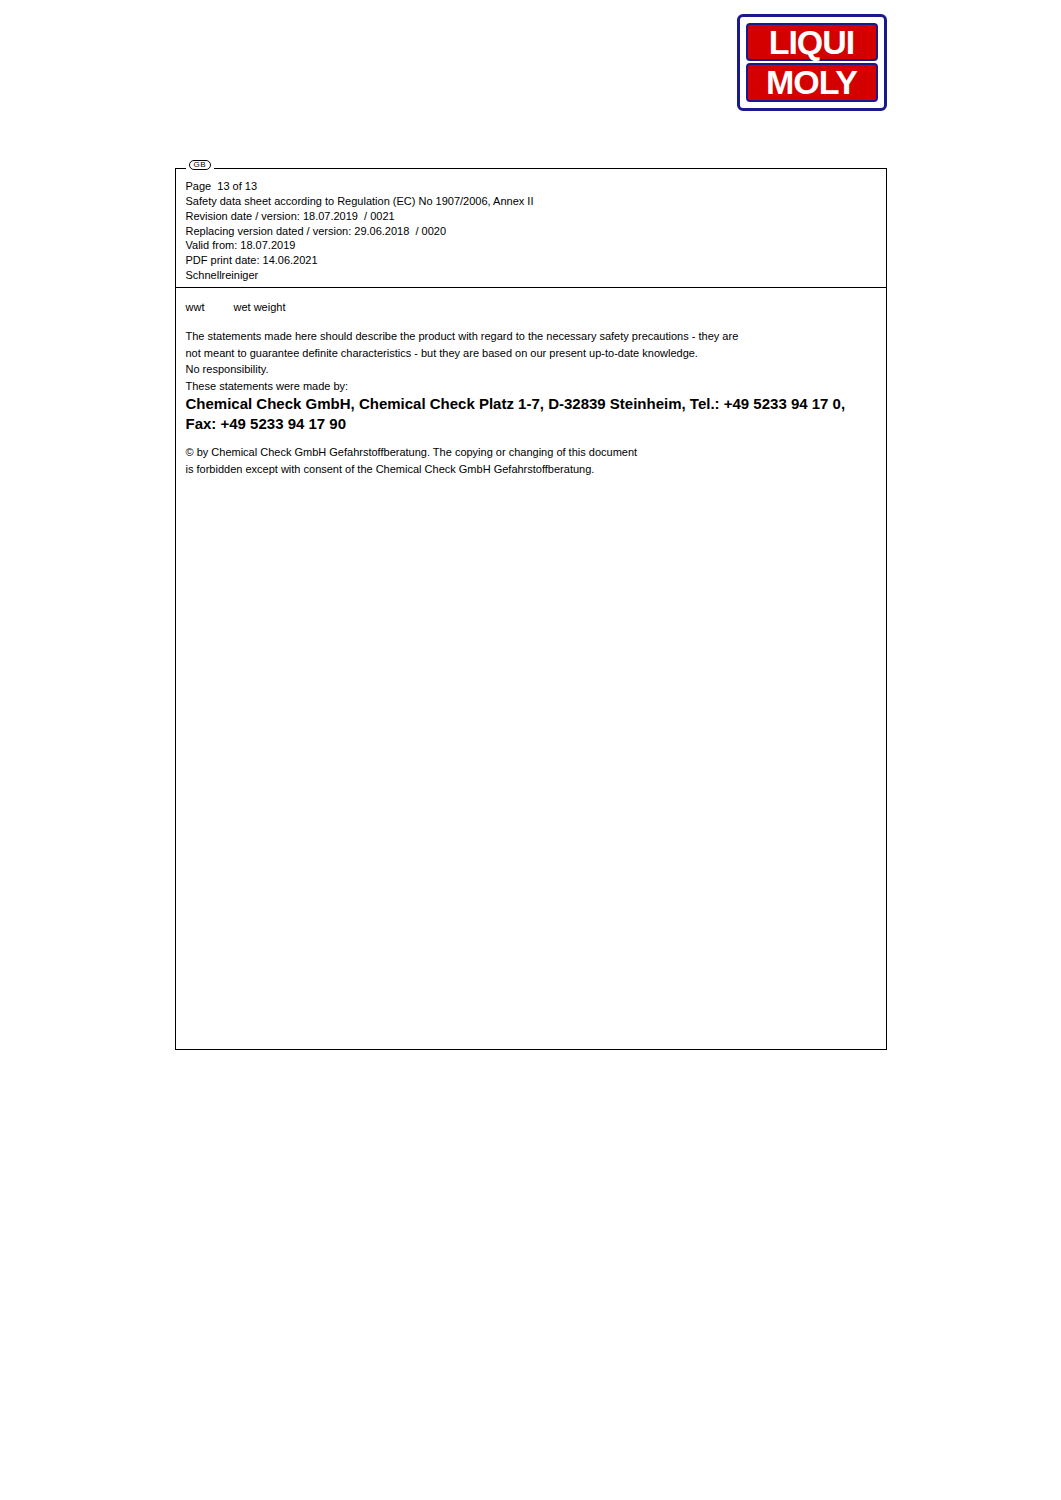LIQUI MOLY
GB
Page 13 of 13
Safety data sheet according to Regulation (EC) No 1907/2006, Annex II
Revision date / version: 18.07.2019 / 0021
Replacing version dated / version: 29.06.2018 / 0020
Valid from: 18.07.2019
PDF print date: 14.06.2021
Schnellreiniger
wwtwet weight
The statements made here should describe the product with regard to the necessary safety precautions - they are
not meant to guarantee definite characteristics - but they are based on our present up-to-date knowledge.
No responsibility.
These statements were made by:
Chemical Check GmbH, Chemical Check Platz 1-7, D-32839 Steinheim, Tel.: +49 5233 94 17 0, Fax: +49 5233 94 17 90
© by Chemical Check GmbH Gefahrstoffberatung. The copying or changing of this document
is forbidden except with consent of the Chemical Check GmbH Gefahrstoffberatung.